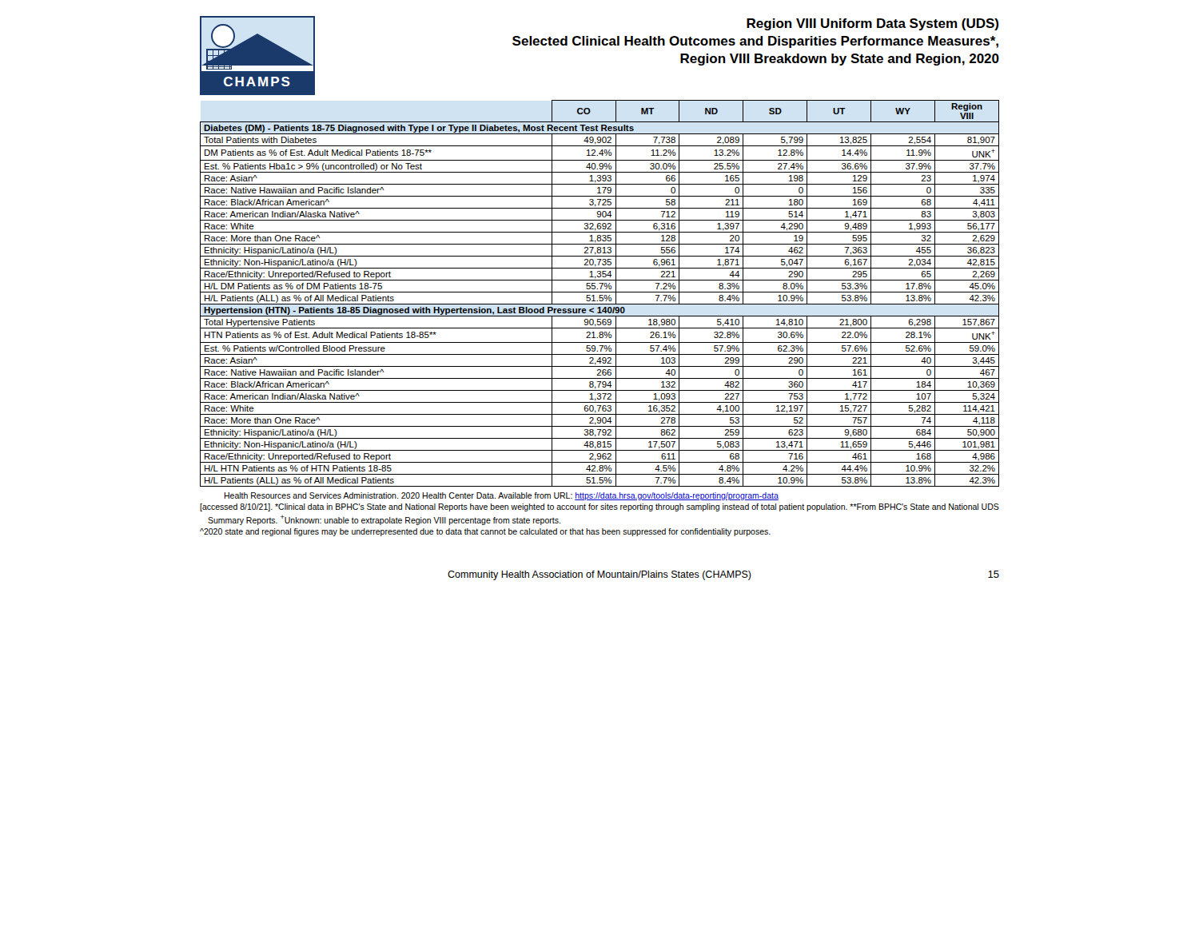CHAMPS
Region VIII Uniform Data System (UDS)
Selected Clinical Health Outcomes and Disparities Performance Measures*,
Region VIII Breakdown by State and Region, 2020
| | CO | MT | ND | SD | UT | WY | Region VIII |
| --- | --- | --- | --- | --- | --- | --- | --- |
| Diabetes (DM) - Patients 18-75 Diagnosed with Type I or Type II Diabetes, Most Recent Test Results |
| Total Patients with Diabetes | 49,902 | 7,738 | 2,089 | 5,799 | 13,825 | 2,554 | 81,907 |
| DM Patients as % of Est. Adult Medical Patients 18-75** | 12.4% | 11.2% | 13.2% | 12.8% | 14.4% | 11.9% | UNK + |
| Est. % Patients Hba1c > 9% (uncontrolled) or No Test | 40.9% | 30.0% | 25.5% | 27.4% | 36.6% | 37.9% | 37.7% |
| Race: Asian^ | 1,393 | 66 | 165 | 198 | 129 | 23 | 1,974 |
| Race: Native Hawaiian and Pacific Islander^ | 179 | 0 | 0 | 0 | 156 | 0 | 335 |
| Race: Black/African American^ | 3,725 | 58 | 211 | 180 | 169 | 68 | 4,411 |
| Race: American Indian/Alaska Native^ | 904 | 712 | 119 | 514 | 1,471 | 83 | 3,803 |
| Race: White | 32,692 | 6,316 | 1,397 | 4,290 | 9,489 | 1,993 | 56,177 |
| Race: More than One Race^ | 1,835 | 128 | 20 | 19 | 595 | 32 | 2,629 |
| Ethnicity: Hispanic/Latino/a (H/L) | 27,813 | 556 | 174 | 462 | 7,363 | 455 | 36,823 |
| Ethnicity: Non-Hispanic/Latino/a (H/L) | 20,735 | 6,961 | 1,871 | 5,047 | 6,167 | 2,034 | 42,815 |
| Race/Ethnicity: Unreported/Refused to Report | 1,354 | 221 | 44 | 290 | 295 | 65 | 2,269 |
| H/L DM Patients as % of DM Patients 18-75 | 55.7% | 7.2% | 8.3% | 8.0% | 53.3% | 17.8% | 45.0% |
| H/L Patients (ALL) as % of All Medical Patients | 51.5% | 7.7% | 8.4% | 10.9% | 53.8% | 13.8% | 42.3% |
| Hypertension (HTN) - Patients 18-85 Diagnosed with Hypertension, Last Blood Pressure < 140/90 |
| Total Hypertensive Patients | 90,569 | 18,980 | 5,410 | 14,810 | 21,800 | 6,298 | 157,867 |
| HTN Patients as % of Est. Adult Medical Patients 18-85** | 21.8% | 26.1% | 32.8% | 30.6% | 22.0% | 28.1% | UNK + |
| Est. % Patients w/Controlled Blood Pressure | 59.7% | 57.4% | 57.9% | 62.3% | 57.6% | 52.6% | 59.0% |
| Race: Asian^ | 2,492 | 103 | 299 | 290 | 221 | 40 | 3,445 |
| Race: Native Hawaiian and Pacific Islander^ | 266 | 40 | 0 | 0 | 161 | 0 | 467 |
| Race: Black/African American^ | 8,794 | 132 | 482 | 360 | 417 | 184 | 10,369 |
| Race: American Indian/Alaska Native^ | 1,372 | 1,093 | 227 | 753 | 1,772 | 107 | 5,324 |
| Race: White | 60,763 | 16,352 | 4,100 | 12,197 | 15,727 | 5,282 | 114,421 |
| Race: More than One Race^ | 2,904 | 278 | 53 | 52 | 757 | 74 | 4,118 |
| Ethnicity: Hispanic/Latino/a (H/L) | 38,792 | 862 | 259 | 623 | 9,680 | 684 | 50,900 |
| Ethnicity: Non-Hispanic/Latino/a (H/L) | 48,815 | 17,507 | 5,083 | 13,471 | 11,659 | 5,446 | 101,981 |
| Race/Ethnicity: Unreported/Refused to Report | 2,962 | 611 | 68 | 716 | 461 | 168 | 4,986 |
| H/L HTN Patients as % of HTN Patients 18-85 | 42.8% | 4.5% | 4.8% | 4.2% | 44.4% | 10.9% | 32.2% |
| H/L Patients (ALL) as % of All Medical Patients | 51.5% | 7.7% | 8.4% | 10.9% | 53.8% | 13.8% | 42.3% |
Health Resources and Services Administration. 2020 Health Center Data. Available from URL: https://data.hrsa.gov/tools/data-reporting/program-data
[accessed 8/10/21]. *Clinical data in BPHC's State and National Reports have been weighted to account for sites reporting through sampling instead of total patient population. **From BPHC's State and National UDS Summary Reports. +Unknown: unable to extrapolate Region VIII percentage from state reports. ^2020 state and regional figures may be underrepresented due to data that cannot be calculated or that has been suppressed for confidentiality purposes.
Community Health Association of Mountain/Plains States (CHAMPS)
15